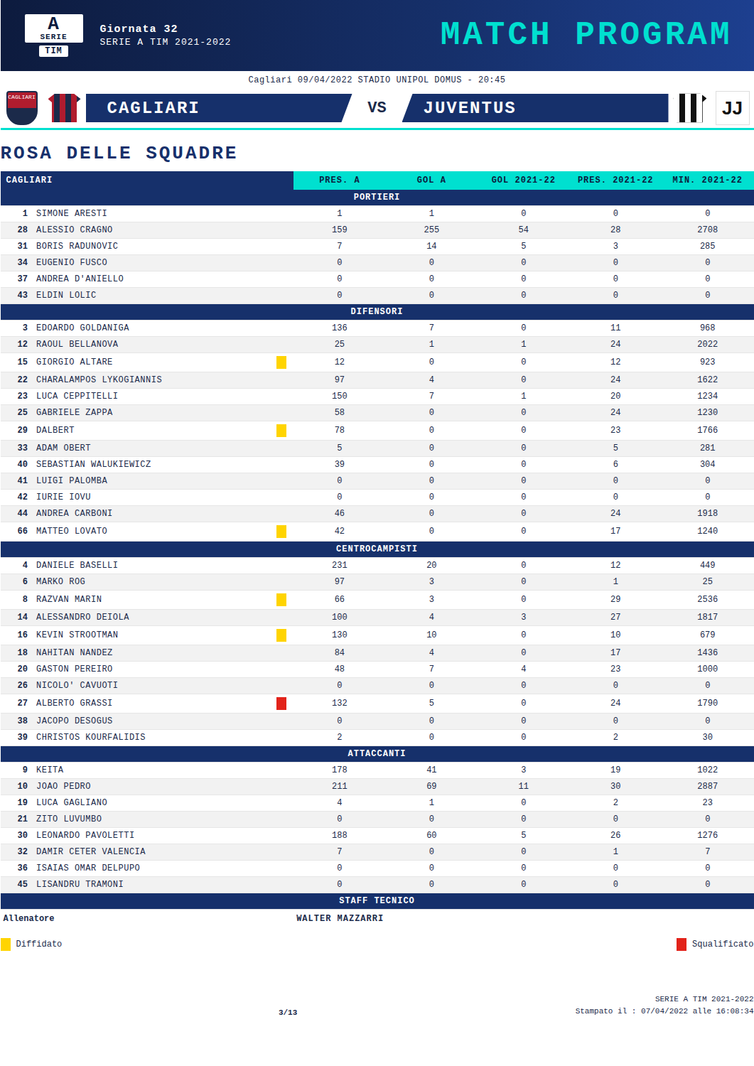ASERIE
TIM
Giornata 32
SERIE A TIM 2021-2022
MATCH PROGRAM
Cagliari 09/04/2022 STADIO UNIPOL DOMUS - 20:45
CAGLIARI
CAGLIARI
VS
JUVENTUS
JJ
ROSA DELLE SQUADRE
| CAGLIARI | PRES. A | GOL A | GOL 2021-22 | PRES. 2021-22 | MIN. 2021-22 |
| --- | --- | --- | --- | --- | --- |
| PORTIERI |
| 1 | SIMONE ARESTI | | 1 | 1 | 0 | 0 | 0 |
| 28 | ALESSIO CRAGNO | | 159 | 255 | 54 | 28 | 2708 |
| 31 | BORIS RADUNOVIC | | 7 | 14 | 5 | 3 | 285 |
| 34 | EUGENIO FUSCO | | 0 | 0 | 0 | 0 | 0 |
| 37 | ANDREA D'ANIELLO | | 0 | 0 | 0 | 0 | 0 |
| 43 | ELDIN LOLIC | | 0 | 0 | 0 | 0 | 0 |
| DIFENSORI |
| 3 | EDOARDO GOLDANIGA | | 136 | 7 | 0 | 11 | 968 |
| 12 | RAOUL BELLANOVA | | 25 | 1 | 1 | 24 | 2022 |
| 15 | GIORGIO ALTARE | | 12 | 0 | 0 | 12 | 923 |
| 22 | CHARALAMPOS LYKOGIANNIS | | 97 | 4 | 0 | 24 | 1622 |
| 23 | LUCA CEPPITELLI | | 150 | 7 | 1 | 20 | 1234 |
| 25 | GABRIELE ZAPPA | | 58 | 0 | 0 | 24 | 1230 |
| 29 | DALBERT | | 78 | 0 | 0 | 23 | 1766 |
| 33 | ADAM OBERT | | 5 | 0 | 0 | 5 | 281 |
| 40 | SEBASTIAN WALUKIEWICZ | | 39 | 0 | 0 | 6 | 304 |
| 41 | LUIGI PALOMBA | | 0 | 0 | 0 | 0 | 0 |
| 42 | IURIE IOVU | | 0 | 0 | 0 | 0 | 0 |
| 44 | ANDREA CARBONI | | 46 | 0 | 0 | 24 | 1918 |
| 66 | MATTEO LOVATO | | 42 | 0 | 0 | 17 | 1240 |
| CENTROCAMPISTI |
| 4 | DANIELE BASELLI | | 231 | 20 | 0 | 12 | 449 |
| 6 | MARKO ROG | | 97 | 3 | 0 | 1 | 25 |
| 8 | RAZVAN MARIN | | 66 | 3 | 0 | 29 | 2536 |
| 14 | ALESSANDRO DEIOLA | | 100 | 4 | 3 | 27 | 1817 |
| 16 | KEVIN STROOTMAN | | 130 | 10 | 0 | 10 | 679 |
| 18 | NAHITAN NANDEZ | | 84 | 4 | 0 | 17 | 1436 |
| 20 | GASTON PEREIRO | | 48 | 7 | 4 | 23 | 1000 |
| 26 | NICOLO' CAVUOTI | | 0 | 0 | 0 | 0 | 0 |
| 27 | ALBERTO GRASSI | | 132 | 5 | 0 | 24 | 1790 |
| 38 | JACOPO DESOGUS | | 0 | 0 | 0 | 0 | 0 |
| 39 | CHRISTOS KOURFALIDIS | | 2 | 0 | 0 | 2 | 30 |
| ATTACCANTI |
| 9 | KEITA | | 178 | 41 | 3 | 19 | 1022 |
| 10 | JOAO PEDRO | | 211 | 69 | 11 | 30 | 2887 |
| 19 | LUCA GAGLIANO | | 4 | 1 | 0 | 2 | 23 |
| 21 | ZITO LUVUMBO | | 0 | 0 | 0 | 0 | 0 |
| 30 | LEONARDO PAVOLETTI | | 188 | 60 | 5 | 26 | 1276 |
| 32 | DAMIR CETER VALENCIA | | 7 | 0 | 0 | 1 | 7 |
| 36 | ISAIAS OMAR DELPUPO | | 0 | 0 | 0 | 0 | 0 |
| 45 | LISANDRU TRAMONI | | 0 | 0 | 0 | 0 | 0 |
| STAFF TECNICO |
| Allenatore | WALTER MAZZARRI |
Diffidato
Squalificato
3/13
SERIE A TIM 2021-2022
Stampato il : 07/04/2022 alle 16:08:34